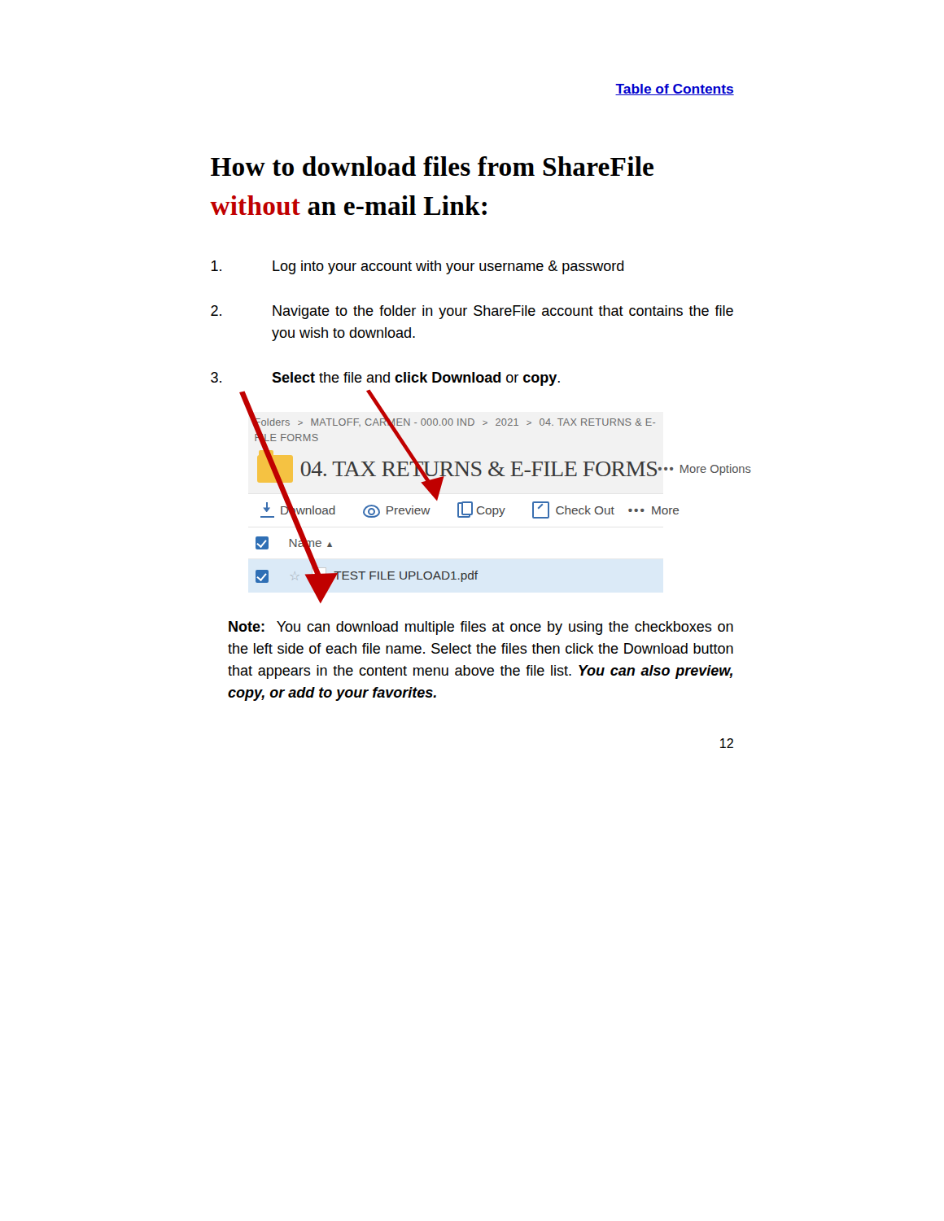Table of Contents
How to download files from ShareFile without an e-mail Link:
Log into your account with your username & password
Navigate to the folder in your ShareFile account that contains the file you wish to download.
Select the file and click Download or copy.
Folders > MATLOFF, CARMEN - 000.00 IND > 2021 > 04. TAX RETURNS & E-FILE FORMS
04. TAX RETURNS & E-FILE FORMS
•••More Options
Download
Preview
Copy
Check Out
•••More
Name▲
☆ TEST FILE UPLOAD1.pdf
Note: You can download multiple files at once by using the checkboxes on the left side of each file name. Select the files then click the Download button that appears in the content menu above the file list. You can also preview, copy, or add to your favorites.
12